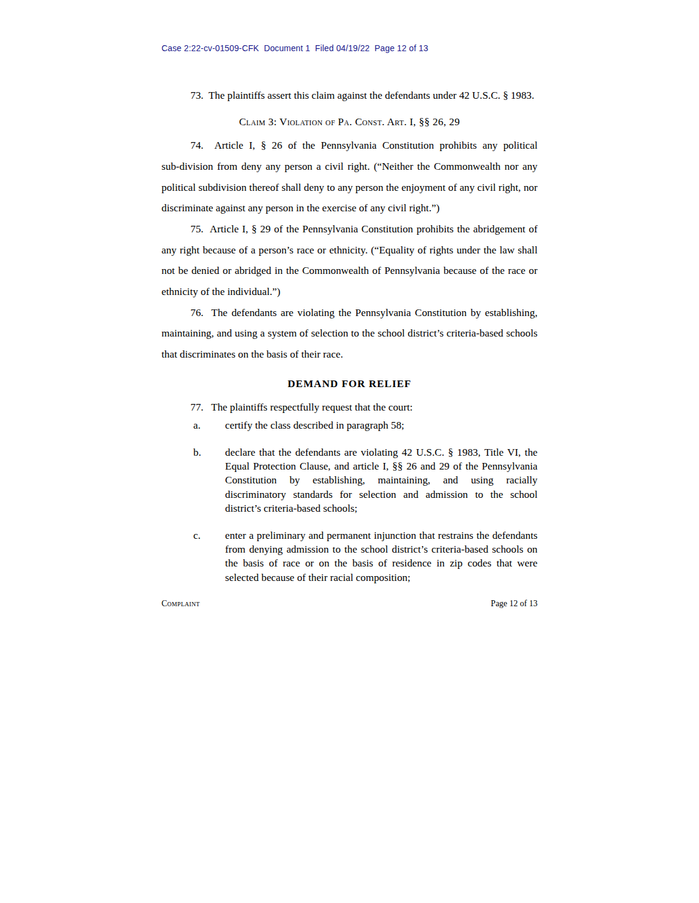Case 2:22-cv-01509-CFK Document 1 Filed 04/19/22 Page 12 of 13
73. The plaintiffs assert this claim against the defendants under 42 U.S.C. § 1983.
Claim 3: Violation of Pa. Const. Art. I, §§ 26, 29
74. Article I, § 26 of the Pennsylvania Constitution prohibits any political sub‑division from deny any person a civil right. (“Neither the Commonwealth nor any political subdivision thereof shall deny to any person the enjoyment of any civil right, nor discriminate against any person in the exercise of any civil right.”)
75. Article I, § 29 of the Pennsylvania Constitution prohibits the abridgement of any right because of a person’s race or ethnicity. (“Equality of rights under the law shall not be denied or abridged in the Commonwealth of Pennsylvania because of the race or ethnicity of the individual.”)
76. The defendants are violating the Pennsylvania Constitution by establishing, maintaining, and using a system of selection to the school district’s criteria‑based schools that discriminates on the basis of their race.
DEMAND FOR RELIEF
77. The plaintiffs respectfully request that the court:
a. certify the class described in paragraph 58;
b. declare that the defendants are violating 42 U.S.C. § 1983, Title VI, the Equal Protection Clause, and article I, §§ 26 and 29 of the Pennsylvania Constitution by establishing, maintaining, and using racially discriminatory standards for selection and admission to the school district’s criteria‑based schools;
c. enter a preliminary and permanent injunction that restrains the defendants from denying admission to the school district’s criteria‑based schools on the basis of race or on the basis of residence in zip codes that were selected because of their racial composition;
Complaint Page 12 of 13